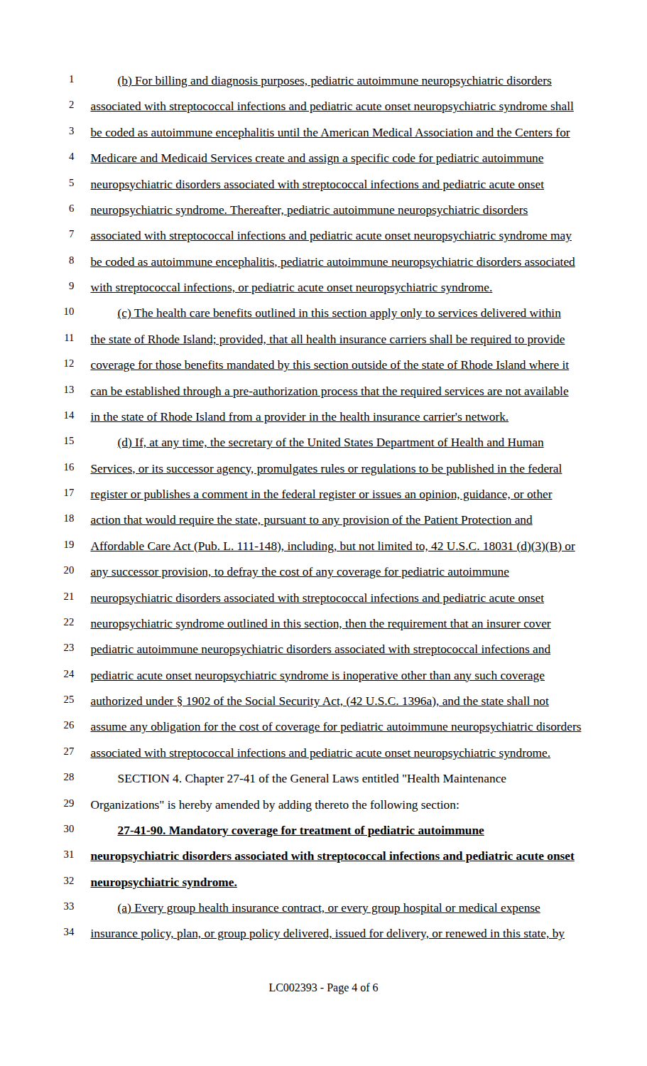(b) For billing and diagnosis purposes, pediatric autoimmune neuropsychiatric disorders
associated with streptococcal infections and pediatric acute onset neuropsychiatric syndrome shall
be coded as autoimmune encephalitis until the American Medical Association and the Centers for
Medicare and Medicaid Services create and assign a specific code for pediatric autoimmune
neuropsychiatric disorders associated with streptococcal infections and pediatric acute onset
neuropsychiatric syndrome. Thereafter, pediatric autoimmune neuropsychiatric disorders
associated with streptococcal infections and pediatric acute onset neuropsychiatric syndrome may
be coded as autoimmune encephalitis, pediatric autoimmune neuropsychiatric disorders associated
with streptococcal infections, or pediatric acute onset neuropsychiatric syndrome.
(c) The health care benefits outlined in this section apply only to services delivered within
the state of Rhode Island; provided, that all health insurance carriers shall be required to provide
coverage for those benefits mandated by this section outside of the state of Rhode Island where it
can be established through a pre-authorization process that the required services are not available
in the state of Rhode Island from a provider in the health insurance carrier's network.
(d) If, at any time, the secretary of the United States Department of Health and Human
Services, or its successor agency, promulgates rules or regulations to be published in the federal
register or publishes a comment in the federal register or issues an opinion, guidance, or other
action that would require the state, pursuant to any provision of the Patient Protection and
Affordable Care Act (Pub. L. 111-148), including, but not limited to, 42 U.S.C. 18031 (d)(3)(B) or
any successor provision, to defray the cost of any coverage for pediatric autoimmune
neuropsychiatric disorders associated with streptococcal infections and pediatric acute onset
neuropsychiatric syndrome outlined in this section, then the requirement that an insurer cover
pediatric autoimmune neuropsychiatric disorders associated with streptococcal infections and
pediatric acute onset neuropsychiatric syndrome is inoperative other than any such coverage
authorized under § 1902 of the Social Security Act, (42 U.S.C. 1396a), and the state shall not
assume any obligation for the cost of coverage for pediatric autoimmune neuropsychiatric disorders
associated with streptococcal infections and pediatric acute onset neuropsychiatric syndrome.
SECTION 4. Chapter 27-41 of the General Laws entitled "Health Maintenance
Organizations" is hereby amended by adding thereto the following section:
27-41-90. Mandatory coverage for treatment of pediatric autoimmune
neuropsychiatric disorders associated with streptococcal infections and pediatric acute onset
neuropsychiatric syndrome.
(a) Every group health insurance contract, or every group hospital or medical expense
insurance policy, plan, or group policy delivered, issued for delivery, or renewed in this state, by
LC002393 - Page 4 of 6